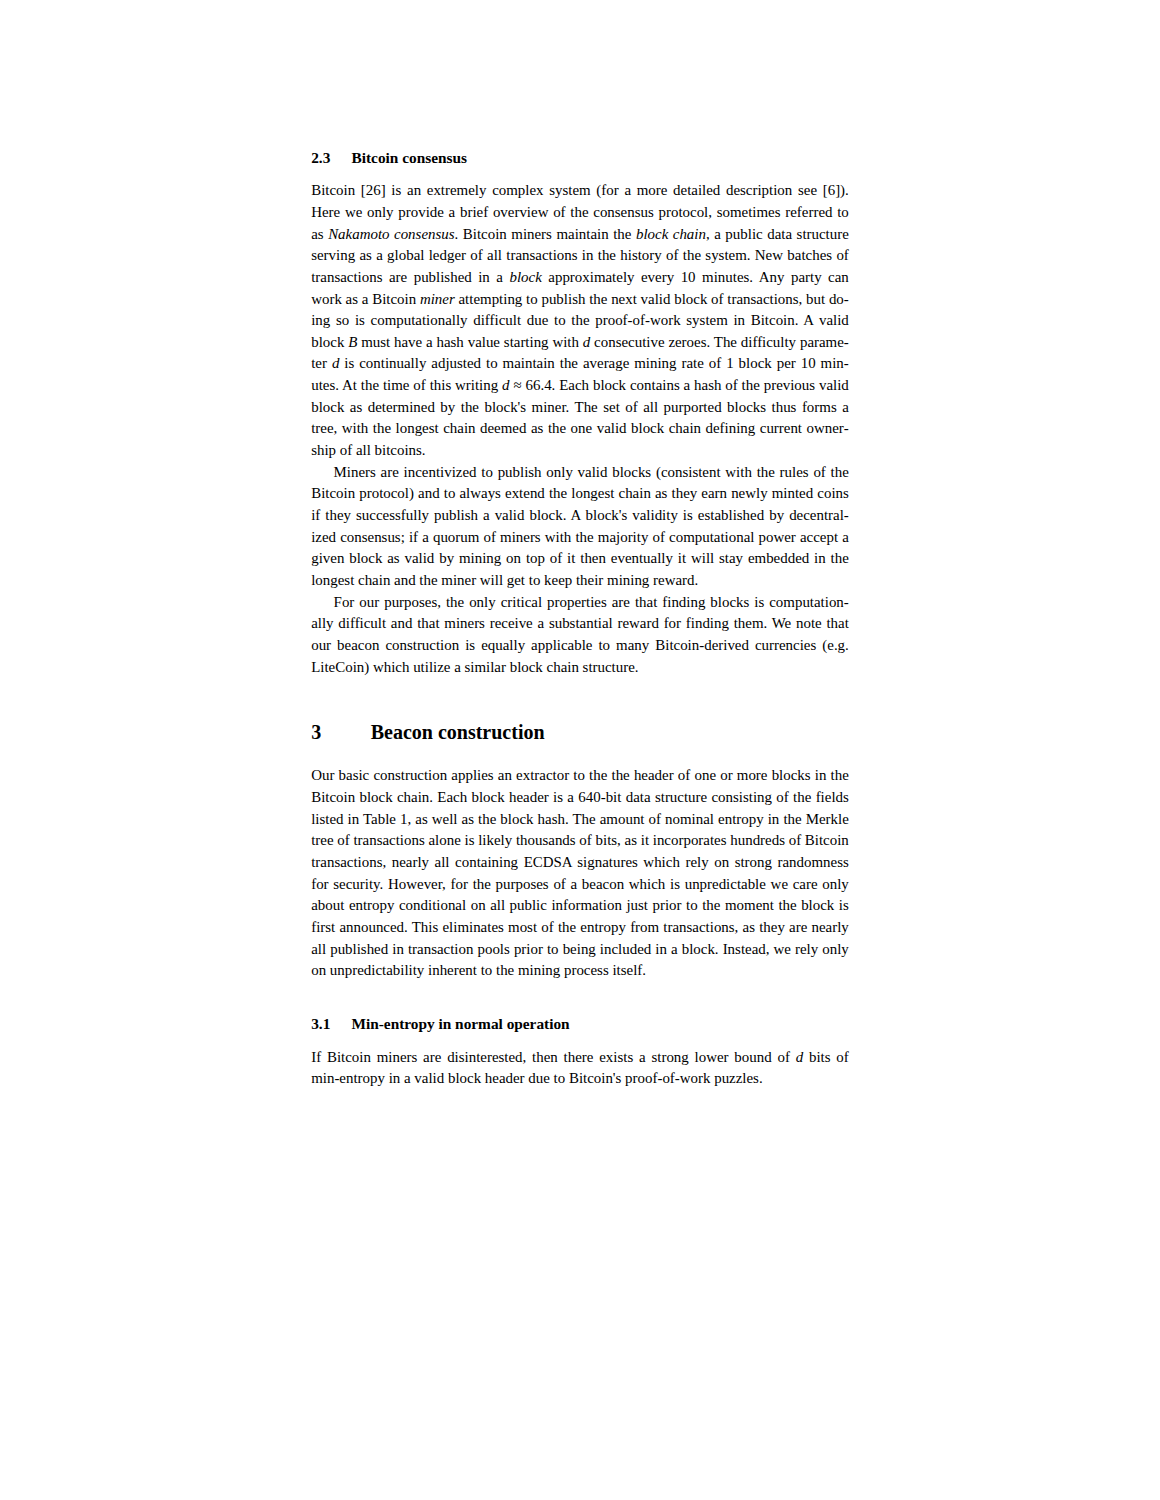2.3 Bitcoin consensus
Bitcoin [26] is an extremely complex system (for a more detailed description see [6]). Here we only provide a brief overview of the consensus protocol, sometimes referred to as Nakamoto consensus. Bitcoin miners maintain the block chain, a public data structure serving as a global ledger of all transactions in the history of the system. New batches of transactions are published in a block approximately every 10 minutes. Any party can work as a Bitcoin miner attempting to publish the next valid block of transactions, but doing so is computationally difficult due to the proof-of-work system in Bitcoin. A valid block B must have a hash value starting with d consecutive zeroes. The difficulty parameter d is continually adjusted to maintain the average mining rate of 1 block per 10 minutes. At the time of this writing d ≈ 66.4. Each block contains a hash of the previous valid block as determined by the block's miner. The set of all purported blocks thus forms a tree, with the longest chain deemed as the one valid block chain defining current ownership of all bitcoins.
Miners are incentivized to publish only valid blocks (consistent with the rules of the Bitcoin protocol) and to always extend the longest chain as they earn newly minted coins if they successfully publish a valid block. A block's validity is established by decentralized consensus; if a quorum of miners with the majority of computational power accept a given block as valid by mining on top of it then eventually it will stay embedded in the longest chain and the miner will get to keep their mining reward.
For our purposes, the only critical properties are that finding blocks is computationally difficult and that miners receive a substantial reward for finding them. We note that our beacon construction is equally applicable to many Bitcoin-derived currencies (e.g. LiteCoin) which utilize a similar block chain structure.
3 Beacon construction
Our basic construction applies an extractor to the the header of one or more blocks in the Bitcoin block chain. Each block header is a 640-bit data structure consisting of the fields listed in Table 1, as well as the block hash. The amount of nominal entropy in the Merkle tree of transactions alone is likely thousands of bits, as it incorporates hundreds of Bitcoin transactions, nearly all containing ECDSA signatures which rely on strong randomness for security. However, for the purposes of a beacon which is unpredictable we care only about entropy conditional on all public information just prior to the moment the block is first announced. This eliminates most of the entropy from transactions, as they are nearly all published in transaction pools prior to being included in a block. Instead, we rely only on unpredictability inherent to the mining process itself.
3.1 Min-entropy in normal operation
If Bitcoin miners are disinterested, then there exists a strong lower bound of d bits of min-entropy in a valid block header due to Bitcoin's proof-of-work puzzles.